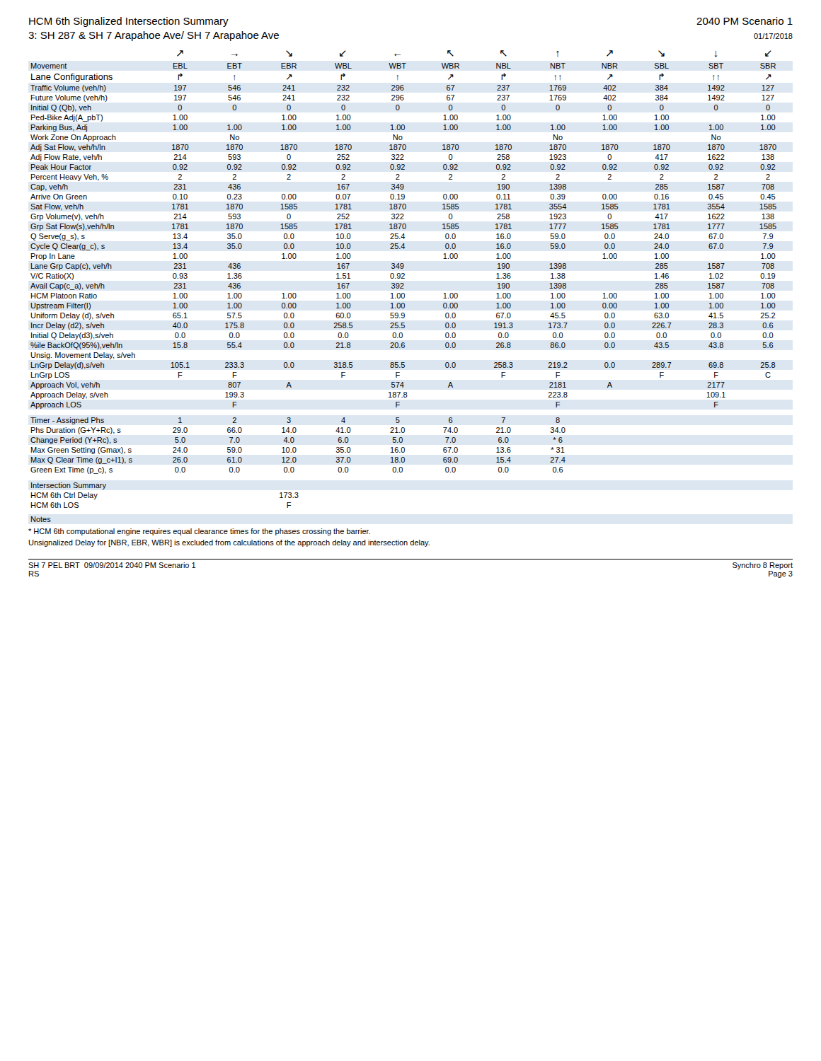HCM 6th Signalized Intersection Summary
3: SH 287 & SH 7 Arapahoe Ave/ SH 7 Arapahoe Ave
2040 PM Scenario 1
01/17/2018
| | ↗ | → | ↘ | ↙ | ← | ↖ | ↖ | ↑ | ↗ | ↘ | ↓ | ↙ |
| Movement | EBL | EBT | EBR | WBL | WBT | WBR | NBL | NBT | NBR | SBL | SBT | SBR |
| Lane Configurations | ↱ | ↑ | ↗ | ↱ | ↑ | ↗ | ↱ | ↑↑ | ↗ | ↱ | ↑↑ | ↗ |
| Traffic Volume (veh/h) | 197 | 546 | 241 | 232 | 296 | 67 | 237 | 1769 | 402 | 384 | 1492 | 127 |
| Future Volume (veh/h) | 197 | 546 | 241 | 232 | 296 | 67 | 237 | 1769 | 402 | 384 | 1492 | 127 |
| Initial Q (Qb), veh | 0 | 0 | 0 | 0 | 0 | 0 | 0 | 0 | 0 | 0 | 0 | 0 |
| Ped-Bike Adj(A_pbT) | 1.00 | | 1.00 | 1.00 | | 1.00 | 1.00 | | 1.00 | 1.00 | | 1.00 |
| Parking Bus, Adj | 1.00 | 1.00 | 1.00 | 1.00 | 1.00 | 1.00 | 1.00 | 1.00 | 1.00 | 1.00 | 1.00 | 1.00 |
| Work Zone On Approach | | No | | | No | | | No | | | No | |
| Adj Sat Flow, veh/h/ln | 1870 | 1870 | 1870 | 1870 | 1870 | 1870 | 1870 | 1870 | 1870 | 1870 | 1870 | 1870 |
| Adj Flow Rate, veh/h | 214 | 593 | 0 | 252 | 322 | 0 | 258 | 1923 | 0 | 417 | 1622 | 138 |
| Peak Hour Factor | 0.92 | 0.92 | 0.92 | 0.92 | 0.92 | 0.92 | 0.92 | 0.92 | 0.92 | 0.92 | 0.92 | 0.92 |
| Percent Heavy Veh, % | 2 | 2 | 2 | 2 | 2 | 2 | 2 | 2 | 2 | 2 | 2 | 2 |
| Cap, veh/h | 231 | 436 | | 167 | 349 | | 190 | 1398 | | 285 | 1587 | 708 |
| Arrive On Green | 0.10 | 0.23 | 0.00 | 0.07 | 0.19 | 0.00 | 0.11 | 0.39 | 0.00 | 0.16 | 0.45 | 0.45 |
| Sat Flow, veh/h | 1781 | 1870 | 1585 | 1781 | 1870 | 1585 | 1781 | 3554 | 1585 | 1781 | 3554 | 1585 |
| Grp Volume(v), veh/h | 214 | 593 | 0 | 252 | 322 | 0 | 258 | 1923 | 0 | 417 | 1622 | 138 |
| Grp Sat Flow(s),veh/h/ln | 1781 | 1870 | 1585 | 1781 | 1870 | 1585 | 1781 | 1777 | 1585 | 1781 | 1777 | 1585 |
| Q Serve(g_s), s | 13.4 | 35.0 | 0.0 | 10.0 | 25.4 | 0.0 | 16.0 | 59.0 | 0.0 | 24.0 | 67.0 | 7.9 |
| Cycle Q Clear(g_c), s | 13.4 | 35.0 | 0.0 | 10.0 | 25.4 | 0.0 | 16.0 | 59.0 | 0.0 | 24.0 | 67.0 | 7.9 |
| Prop In Lane | 1.00 | | 1.00 | 1.00 | | 1.00 | 1.00 | | 1.00 | 1.00 | | 1.00 |
| Lane Grp Cap(c), veh/h | 231 | 436 | | 167 | 349 | | 190 | 1398 | | 285 | 1587 | 708 |
| V/C Ratio(X) | 0.93 | 1.36 | | 1.51 | 0.92 | | 1.36 | 1.38 | | 1.46 | 1.02 | 0.19 |
| Avail Cap(c_a), veh/h | 231 | 436 | | 167 | 392 | | 190 | 1398 | | 285 | 1587 | 708 |
| HCM Platoon Ratio | 1.00 | 1.00 | 1.00 | 1.00 | 1.00 | 1.00 | 1.00 | 1.00 | 1.00 | 1.00 | 1.00 | 1.00 |
| Upstream Filter(I) | 1.00 | 1.00 | 0.00 | 1.00 | 1.00 | 0.00 | 1.00 | 1.00 | 0.00 | 1.00 | 1.00 | 1.00 |
| Uniform Delay (d), s/veh | 65.1 | 57.5 | 0.0 | 60.0 | 59.9 | 0.0 | 67.0 | 45.5 | 0.0 | 63.0 | 41.5 | 25.2 |
| Incr Delay (d2), s/veh | 40.0 | 175.8 | 0.0 | 258.5 | 25.5 | 0.0 | 191.3 | 173.7 | 0.0 | 226.7 | 28.3 | 0.6 |
| Initial Q Delay(d3),s/veh | 0.0 | 0.0 | 0.0 | 0.0 | 0.0 | 0.0 | 0.0 | 0.0 | 0.0 | 0.0 | 0.0 | 0.0 |
| %ile BackOfQ(95%),veh/ln | 15.8 | 55.4 | 0.0 | 21.8 | 20.6 | 0.0 | 26.8 | 86.0 | 0.0 | 43.5 | 43.8 | 5.6 |
| Unsig. Movement Delay, s/veh | | | | | | | | | | | | |
| LnGrp Delay(d),s/veh | 105.1 | 233.3 | 0.0 | 318.5 | 85.5 | 0.0 | 258.3 | 219.2 | 0.0 | 289.7 | 69.8 | 25.8 |
| LnGrp LOS | F | F | | F | F | | F | F | | F | F | C |
| Approach Vol, veh/h | | 807 | A | | 574 | A | | 2181 | A | | 2177 | |
| Approach Delay, s/veh | | 199.3 | | | 187.8 | | | 223.8 | | | 109.1 | |
| Approach LOS | | F | | | F | | | F | | | F | |
| Timer - Assigned Phs | 1 | 2 | 3 | 4 | 5 | 6 | 7 | 8 | | | | |
| Phs Duration (G+Y+Rc), s | 29.0 | 66.0 | 14.0 | 41.0 | 21.0 | 74.0 | 21.0 | 34.0 | | | | |
| Change Period (Y+Rc), s | 5.0 | 7.0 | 4.0 | 6.0 | 5.0 | 7.0 | 6.0 | * 6 | | | | |
| Max Green Setting (Gmax), s | 24.0 | 59.0 | 10.0 | 35.0 | 16.0 | 67.0 | 13.6 | * 31 | | | | |
| Max Q Clear Time (g_c+I1), s | 26.0 | 61.0 | 12.0 | 37.0 | 18.0 | 69.0 | 15.4 | 27.4 | | | | |
| Green Ext Time (p_c), s | 0.0 | 0.0 | 0.0 | 0.0 | 0.0 | 0.0 | 0.0 | 0.6 | | | | |
| Intersection Summary |
| HCM 6th Ctrl Delay | | | 173.3 | | | | | | | | | |
| HCM 6th LOS | | | F | | | | | | | | | |
Notes
* HCM 6th computational engine requires equal clearance times for the phases crossing the barrier.
Unsignalized Delay for [NBR, EBR, WBR] is excluded from calculations of the approach delay and intersection delay.
SH 7 PEL BRT 09/09/2014 2040 PM Scenario 1
RS
Synchro 8 Report
Page 3